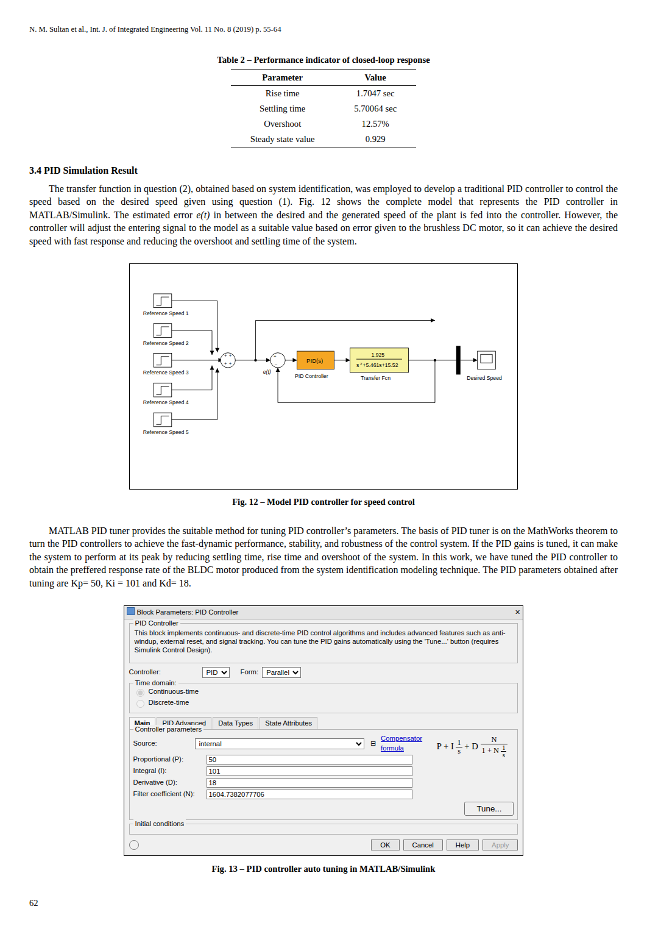N. M. Sultan et al., Int. J. of Integrated Engineering Vol. 11 No. 8 (2019) p. 55-64
Table 2 – Performance indicator of closed-loop response
| Parameter | Value |
| --- | --- |
| Rise time | 1.7047 sec |
| Settling time | 5.70064 sec |
| Overshoot | 12.57% |
| Steady state value | 0.929 |
3.4 PID Simulation Result
The transfer function in question (2), obtained based on system identification, was employed to develop a traditional PID controller to control the speed based on the desired speed given using question (1). Fig. 12 shows the complete model that represents the PID controller in MATLAB/Simulink. The estimated error e(t) in between the desired and the generated speed of the plant is fed into the controller. However, the controller will adjust the entering signal to the model as a suitable value based on error given to the brushless DC motor, so it can achieve the desired speed with fast response and reducing the overshoot and settling time of the system.
Reference Speed 1 Reference Speed 2 Reference Speed 3 Reference Speed 4 Reference Speed 5 + + + + + − e(t) PID(s) PID Controller 1.925 s 2 +5.461s+15.52 Transfer Fcn Desired Speed
Fig. 12 – Model PID controller for speed control
MATLAB PID tuner provides the suitable method for tuning PID controller’s parameters. The basis of PID tuner is on the MathWorks theorem to turn the PID controllers to achieve the fast-dynamic performance, stability, and robustness of the control system. If the PID gains is tuned, it can make the system to perform at its peak by reducing settling time, rise time and overshoot of the system. In this work, we have tuned the PID controller to obtain the preffered response rate of the BLDC motor produced from the system identification modeling technique. The PID parameters obtained after tuning are Kp= 50, Ki = 101 and Kd= 18.
Block Parameters: PID Controller ✕
PID Controller
This block implements continuous- and discrete-time PID control algorithms and includes advanced features such as anti-windup, external reset, and signal tracking. You can tune the PID gains automatically using the 'Tune...' button (requires Simulink Control Design).
Controller: PID Form: Parallel
Time domain:
Continuous-time
Discrete-time
Main
PID Advanced
Data Types
State Attributes
Controller parameters
P + I 1 s + D N 1 + N 1 s
Source: internal ⊟ Compensator formula
Proportional (P):
Integral (I):
Derivative (D):
Filter coefficient (N):
Tune...
Initial conditions
OK Cancel Help Apply
Fig. 13 – PID controller auto tuning in MATLAB/Simulink
62